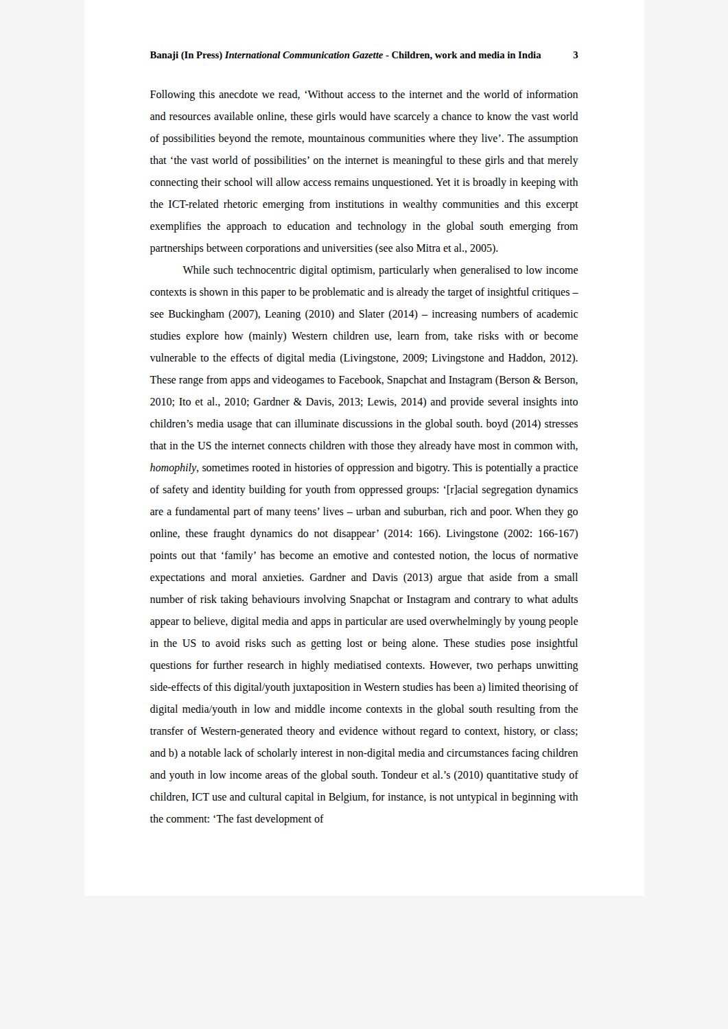Banaji (In Press) International Communication Gazette - Children, work and media in India 3
Following this anecdote we read, ‘Without access to the internet and the world of information and resources available online, these girls would have scarcely a chance to know the vast world of possibilities beyond the remote, mountainous communities where they live’. The assumption that ‘the vast world of possibilities’ on the internet is meaningful to these girls and that merely connecting their school will allow access remains unquestioned. Yet it is broadly in keeping with the ICT-related rhetoric emerging from institutions in wealthy communities and this excerpt exemplifies the approach to education and technology in the global south emerging from partnerships between corporations and universities (see also Mitra et al., 2005).
While such technocentric digital optimism, particularly when generalised to low income contexts is shown in this paper to be problematic and is already the target of insightful critiques – see Buckingham (2007), Leaning (2010) and Slater (2014) – increasing numbers of academic studies explore how (mainly) Western children use, learn from, take risks with or become vulnerable to the effects of digital media (Livingstone, 2009; Livingstone and Haddon, 2012). These range from apps and videogames to Facebook, Snapchat and Instagram (Berson & Berson, 2010; Ito et al., 2010; Gardner & Davis, 2013; Lewis, 2014) and provide several insights into children’s media usage that can illuminate discussions in the global south. boyd (2014) stresses that in the US the internet connects children with those they already have most in common with, homophily, sometimes rooted in histories of oppression and bigotry. This is potentially a practice of safety and identity building for youth from oppressed groups: ‘[r]acial segregation dynamics are a fundamental part of many teens’ lives – urban and suburban, rich and poor. When they go online, these fraught dynamics do not disappear’ (2014: 166). Livingstone (2002: 166-167) points out that ‘family’ has become an emotive and contested notion, the locus of normative expectations and moral anxieties. Gardner and Davis (2013) argue that aside from a small number of risk taking behaviours involving Snapchat or Instagram and contrary to what adults appear to believe, digital media and apps in particular are used overwhelmingly by young people in the US to avoid risks such as getting lost or being alone. These studies pose insightful questions for further research in highly mediatised contexts. However, two perhaps unwitting side-effects of this digital/youth juxtaposition in Western studies has been a) limited theorising of digital media/youth in low and middle income contexts in the global south resulting from the transfer of Western-generated theory and evidence without regard to context, history, or class; and b) a notable lack of scholarly interest in non-digital media and circumstances facing children and youth in low income areas of the global south. Tondeur et al.’s (2010) quantitative study of children, ICT use and cultural capital in Belgium, for instance, is not untypical in beginning with the comment: ‘The fast development of